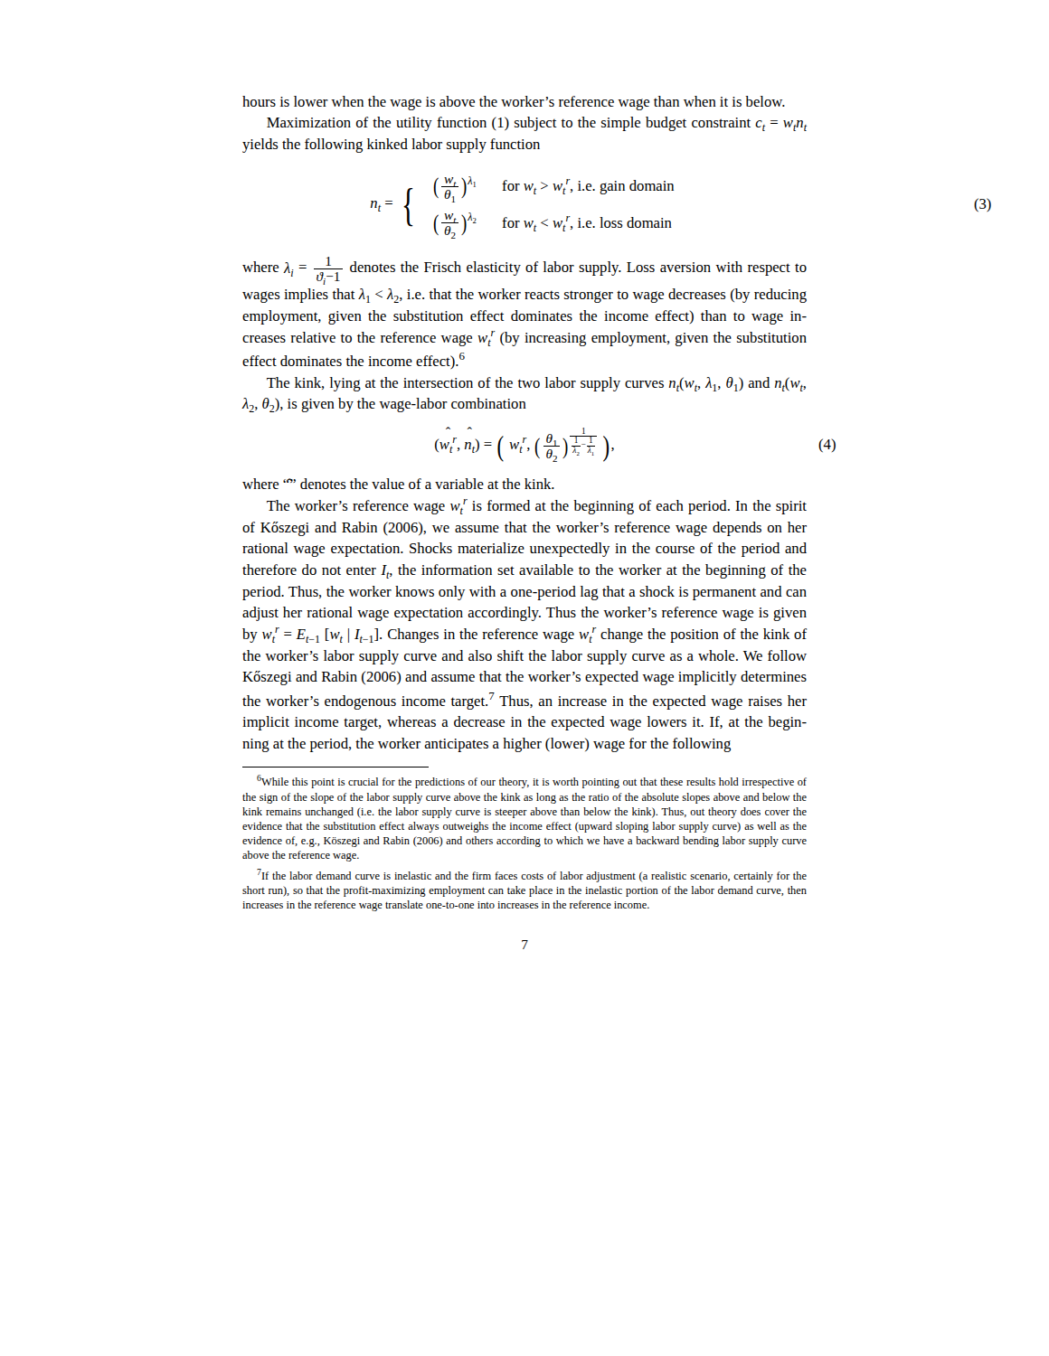hours is lower when the wage is above the worker’s reference wage than when it is below.
Maximization of the utility function (1) subject to the simple budget constraint ct = wtnt yields the following kinked labor supply function
nt = {
| ( w t θ 1 ) λ 1 | for w t > w t r , i.e. gain domain |
| ( w t θ 2 ) λ 2 | for w t < w t r , i.e. loss domain |
(3)
where λi = 1 ϑi−1 denotes the Frisch elasticity of labor supply. Loss aversion with respect to wages implies that λ1 < λ2, i.e. that the worker reacts stronger to wage decreases (by reducing employment, given the substitution effect dominates the income effect) than to wage increases relative to the reference wage wtr (by increasing employment, given the substitution effect dominates the income effect).6
The kink, lying at the intersection of the two labor supply curves nt(wt, λ1, θ1) and nt(wt, λ2, θ2), is given by the wage-labor combination
(̂wtr, ̂nt) = ( wtr, (θ1 θ2)11 λ2−1 λ1 ), (4)
where “̂” denotes the value of a variable at the kink.
The worker’s reference wage wtr is formed at the beginning of each period. In the spirit of Kőszegi and Rabin (2006), we assume that the worker’s reference wage depends on her rational wage expectation. Shocks materialize unexpectedly in the course of the period and therefore do not enter It, the information set available to the worker at the beginning of the period. Thus, the worker knows only with a one-period lag that a shock is permanent and can adjust her rational wage expectation accordingly. Thus the worker’s reference wage is given by wtr = Et−1 [wt | It−1]. Changes in the reference wage wtr change the position of the kink of the worker’s labor supply curve and also shift the labor supply curve as a whole. We follow Kőszegi and Rabin (2006) and assume that the worker’s expected wage implicitly determines the worker’s endogenous income target.7 Thus, an increase in the expected wage raises her implicit income target, whereas a decrease in the expected wage lowers it. If, at the beginning at the period, the worker anticipates a higher (lower) wage for the following
6 While this point is crucial for the predictions of our theory, it is worth pointing out that these results hold irrespective of the sign of the slope of the labor supply curve above the kink as long as the ratio of the absolute slopes above and below the kink remains unchanged (i.e. the labor supply curve is steeper above than below the kink). Thus, out theory does cover the evidence that the substitution effect always outweighs the income effect (upward sloping labor supply curve) as well as the evidence of, e.g., Köszegi and Rabin (2006) and others according to which we have a backward bending labor supply curve above the reference wage.
7 If the labor demand curve is inelastic and the firm faces costs of labor adjustment (a realistic scenario, certainly for the short run), so that the profit-maximizing employment can take place in the inelastic portion of the labor demand curve, then increases in the reference wage translate one-to-one into increases in the reference income.
7